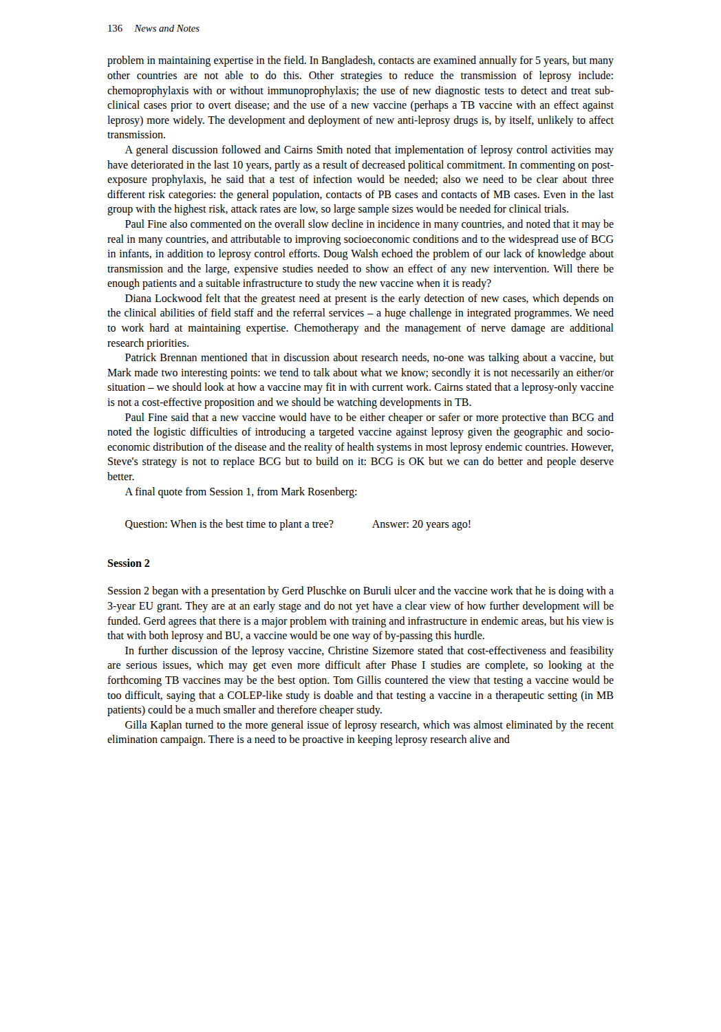136 News and Notes
problem in maintaining expertise in the field. In Bangladesh, contacts are examined annually for 5 years, but many other countries are not able to do this. Other strategies to reduce the transmission of leprosy include: chemoprophylaxis with or without immunoprophylaxis; the use of new diagnostic tests to detect and treat sub-clinical cases prior to overt disease; and the use of a new vaccine (perhaps a TB vaccine with an effect against leprosy) more widely. The development and deployment of new anti-leprosy drugs is, by itself, unlikely to affect transmission.
A general discussion followed and Cairns Smith noted that implementation of leprosy control activities may have deteriorated in the last 10 years, partly as a result of decreased political commitment. In commenting on post-exposure prophylaxis, he said that a test of infection would be needed; also we need to be clear about three different risk categories: the general population, contacts of PB cases and contacts of MB cases. Even in the last group with the highest risk, attack rates are low, so large sample sizes would be needed for clinical trials.
Paul Fine also commented on the overall slow decline in incidence in many countries, and noted that it may be real in many countries, and attributable to improving socioeconomic conditions and to the widespread use of BCG in infants, in addition to leprosy control efforts. Doug Walsh echoed the problem of our lack of knowledge about transmission and the large, expensive studies needed to show an effect of any new intervention. Will there be enough patients and a suitable infrastructure to study the new vaccine when it is ready?
Diana Lockwood felt that the greatest need at present is the early detection of new cases, which depends on the clinical abilities of field staff and the referral services – a huge challenge in integrated programmes. We need to work hard at maintaining expertise. Chemotherapy and the management of nerve damage are additional research priorities.
Patrick Brennan mentioned that in discussion about research needs, no-one was talking about a vaccine, but Mark made two interesting points: we tend to talk about what we know; secondly it is not necessarily an either/or situation – we should look at how a vaccine may fit in with current work. Cairns stated that a leprosy-only vaccine is not a cost-effective proposition and we should be watching developments in TB.
Paul Fine said that a new vaccine would have to be either cheaper or safer or more protective than BCG and noted the logistic difficulties of introducing a targeted vaccine against leprosy given the geographic and socio-economic distribution of the disease and the reality of health systems in most leprosy endemic countries. However, Steve's strategy is not to replace BCG but to build on it: BCG is OK but we can do better and people deserve better.
A final quote from Session 1, from Mark Rosenberg:
Question: When is the best time to plant a tree?Answer: 20 years ago!
Session 2
Session 2 began with a presentation by Gerd Pluschke on Buruli ulcer and the vaccine work that he is doing with a 3-year EU grant. They are at an early stage and do not yet have a clear view of how further development will be funded. Gerd agrees that there is a major problem with training and infrastructure in endemic areas, but his view is that with both leprosy and BU, a vaccine would be one way of by-passing this hurdle.
In further discussion of the leprosy vaccine, Christine Sizemore stated that cost-effectiveness and feasibility are serious issues, which may get even more difficult after Phase I studies are complete, so looking at the forthcoming TB vaccines may be the best option. Tom Gillis countered the view that testing a vaccine would be too difficult, saying that a COLEP-like study is doable and that testing a vaccine in a therapeutic setting (in MB patients) could be a much smaller and therefore cheaper study.
Gilla Kaplan turned to the more general issue of leprosy research, which was almost eliminated by the recent elimination campaign. There is a need to be proactive in keeping leprosy research alive and